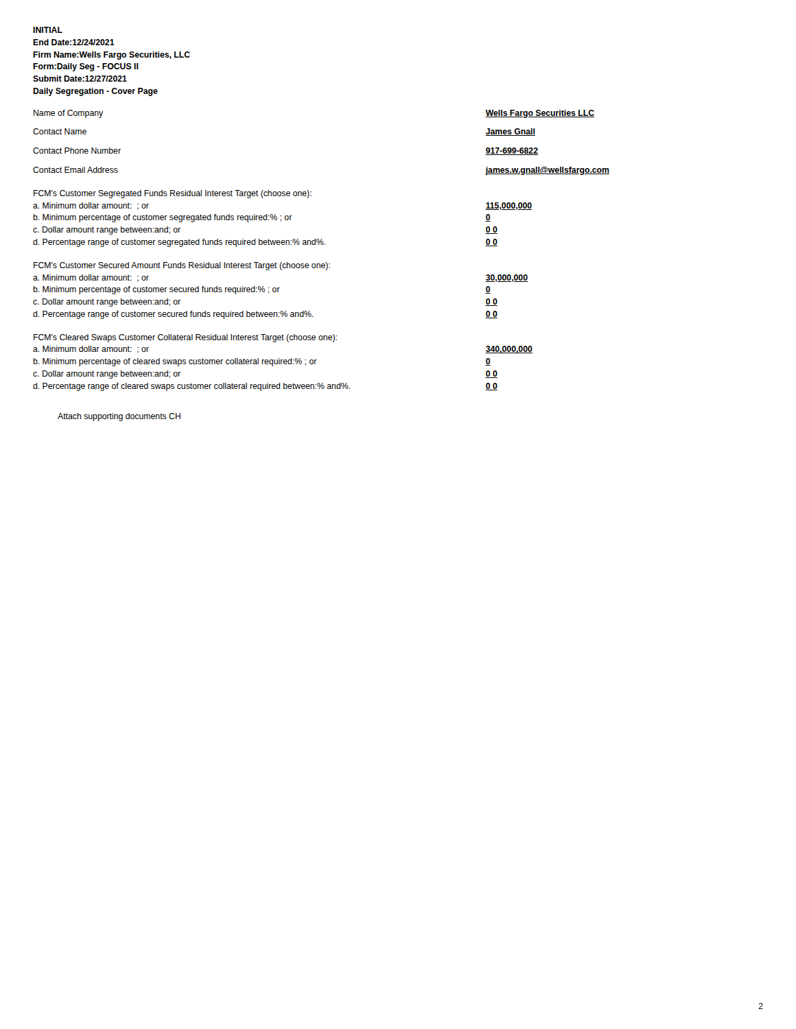INITIAL
End Date:12/24/2021
Firm Name:Wells Fargo Securities, LLC
Form:Daily Seg - FOCUS II
Submit Date:12/27/2021
Daily Segregation - Cover Page
| Name of Company | Wells Fargo Securities LLC |
| Contact Name | James Gnall |
| Contact Phone Number | 917-699-6822 |
| Contact Email Address | james.w.gnall@wellsfargo.com |
| FCM's Customer Segregated Funds Residual Interest Target (choose one): | |
| a. Minimum dollar amount: ; or | 115,000,000 |
| b. Minimum percentage of customer segregated funds required:% ; or | 0 |
| c. Dollar amount range between:and; or | 0 0 |
| d. Percentage range of customer segregated funds required between:% and%. | 0 0 |
| FCM's Customer Secured Amount Funds Residual Interest Target (choose one): | |
| a. Minimum dollar amount: ; or | 30,000,000 |
| b. Minimum percentage of customer secured funds required:% ; or | 0 |
| c. Dollar amount range between:and; or | 0 0 |
| d. Percentage range of customer secured funds required between:% and%. | 0 0 |
| FCM's Cleared Swaps Customer Collateral Residual Interest Target (choose one): | |
| a. Minimum dollar amount: ; or | 340,000,000 |
| b. Minimum percentage of cleared swaps customer collateral required:% ; or | 0 |
| c. Dollar amount range between:and; or | 0 0 |
| d. Percentage range of cleared swaps customer collateral required between:% and%. | 0 0 |
Attach supporting documents CH
2